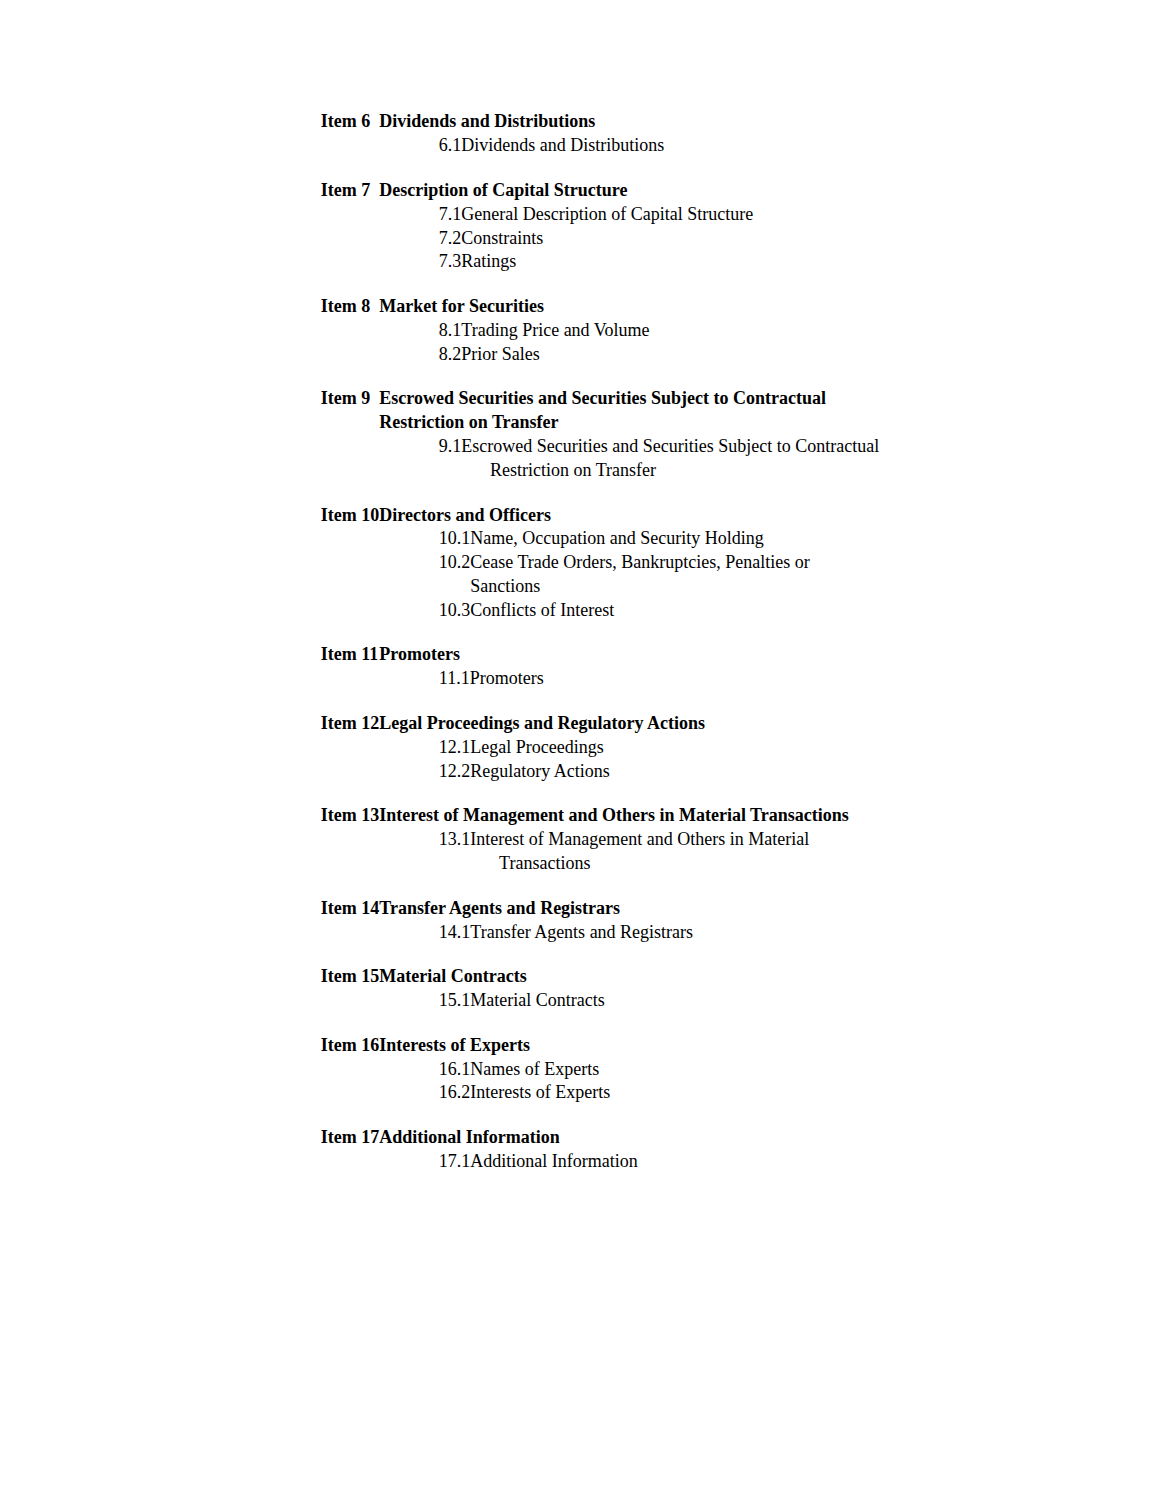| Item 6 | Dividends and Distributions / 6.1 / Dividends and Distributions / |
| Item 7 | Description of Capital Structure / 7.1 / General Description of Capital Structure / / 7.2 / Constraints / / 7.3 / Ratings / |
| Item 8 | Market for Securities / 8.1 / Trading Price and Volume / / 8.2 / Prior Sales / |
| Item 9 | Escrowed Securities and Securities Subject to Contractual Restriction on Transfer / 9.1 / Escrowed Securities and Securities Subject to Contractual Restriction on Transfer / |
| Item 10 | Directors and Officers / 10.1 / Name, Occupation and Security Holding / / 10.2 / Cease Trade Orders, Bankruptcies, Penalties or Sanctions / / 10.3 / Conflicts of Interest / |
| Item 11 | Promoters / 11.1 / Promoters / |
| Item 12 | Legal Proceedings and Regulatory Actions / 12.1 / Legal Proceedings / / 12.2 / Regulatory Actions / |
| Item 13 | Interest of Management and Others in Material Transactions / 13.1 / Interest of Management and Others in Material Transactions / |
| Item 14 | Transfer Agents and Registrars / 14.1 / Transfer Agents and Registrars / |
| Item 15 | Material Contracts / 15.1 / Material Contracts / |
| Item 16 | Interests of Experts / 16.1 / Names of Experts / / 16.2 / Interests of Experts / |
| Item 17 | Additional Information / 17.1 / Additional Information / |